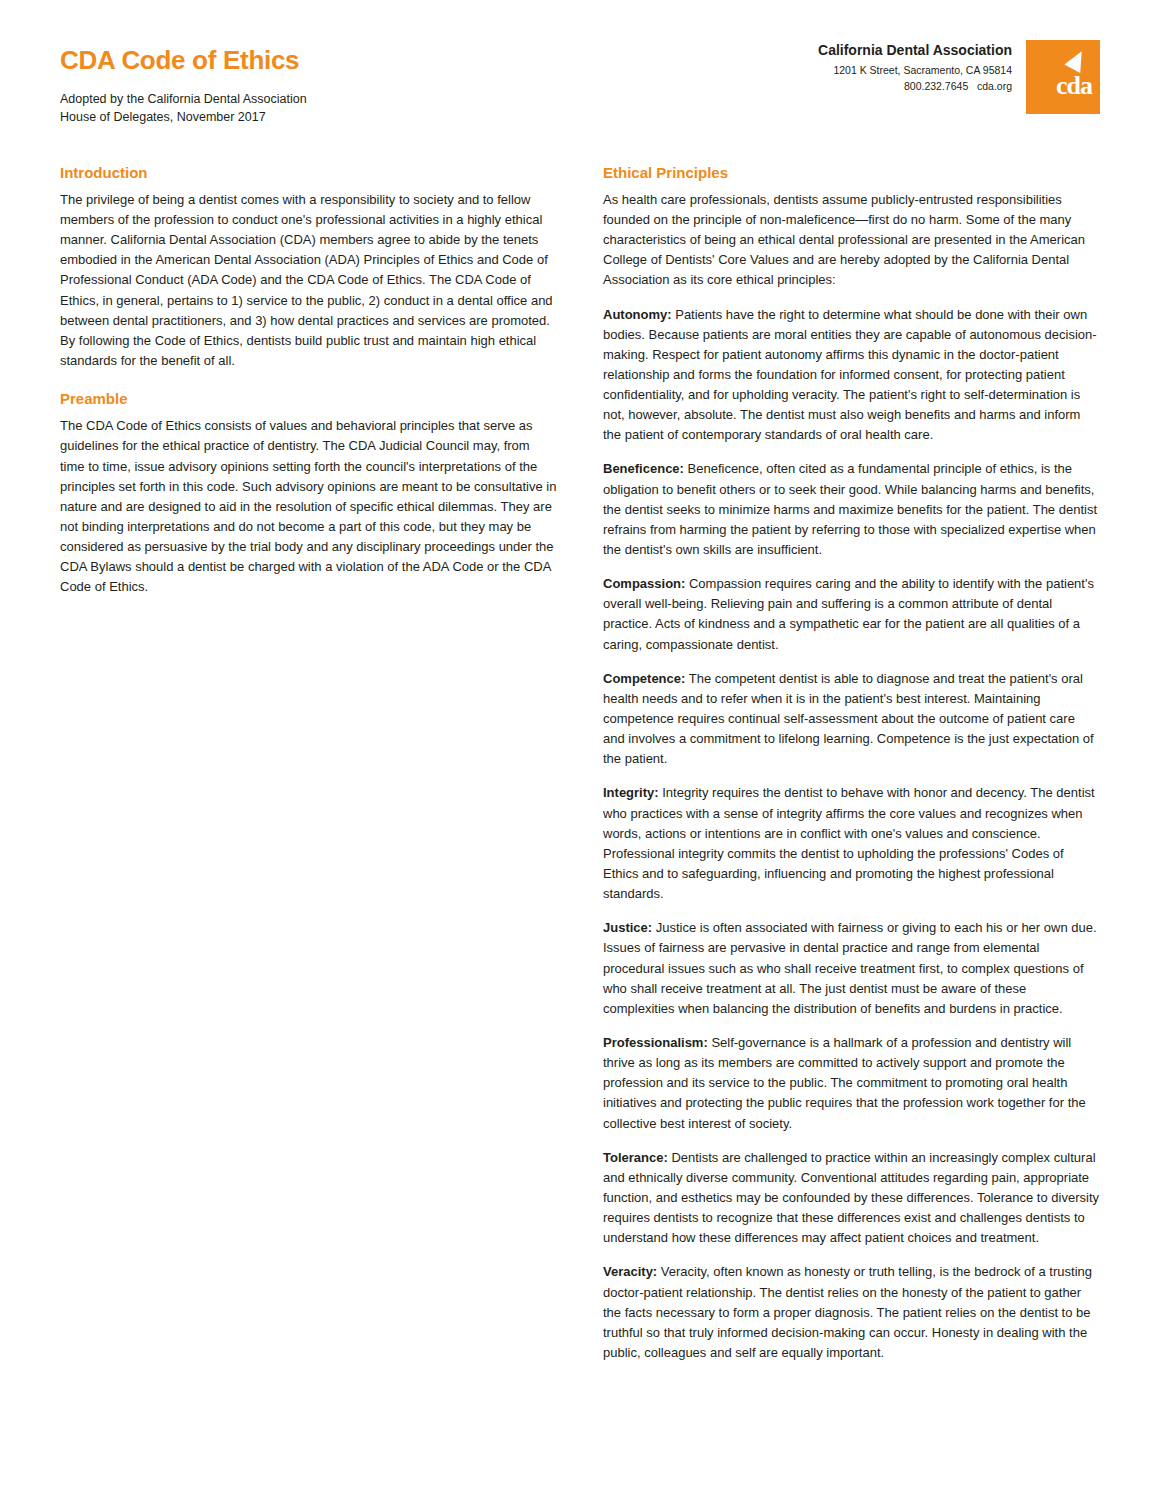CDA Code of Ethics
Adopted by the California Dental Association
House of Delegates, November 2017
California Dental Association 1201 K Street, Sacramento, CA 95814
800.232.7645 cda.org
cda
Introduction
The privilege of being a dentist comes with a responsibility to society and to fellow members of the profession to conduct one's professional activities in a highly ethical manner. California Dental Association (CDA) members agree to abide by the tenets embodied in the American Dental Association (ADA) Principles of Ethics and Code of Professional Conduct (ADA Code) and the CDA Code of Ethics. The CDA Code of Ethics, in general, pertains to 1) service to the public, 2) conduct in a dental office and between dental practitioners, and 3) how dental practices and services are promoted. By following the Code of Ethics, dentists build public trust and maintain high ethical standards for the benefit of all.
Preamble
The CDA Code of Ethics consists of values and behavioral principles that serve as guidelines for the ethical practice of dentistry. The CDA Judicial Council may, from time to time, issue advisory opinions setting forth the council's interpretations of the principles set forth in this code. Such advisory opinions are meant to be consultative in nature and are designed to aid in the resolution of specific ethical dilemmas. They are not binding interpretations and do not become a part of this code, but they may be considered as persuasive by the trial body and any disciplinary proceedings under the CDA Bylaws should a dentist be charged with a violation of the ADA Code or the CDA Code of Ethics.
Ethical Principles
As health care professionals, dentists assume publicly-entrusted responsibilities founded on the principle of non-maleficence—first do no harm. Some of the many characteristics of being an ethical dental professional are presented in the American College of Dentists' Core Values and are hereby adopted by the California Dental Association as its core ethical principles:
Autonomy: Patients have the right to determine what should be done with their own bodies. Because patients are moral entities they are capable of autonomous decision-making. Respect for patient autonomy affirms this dynamic in the doctor-patient relationship and forms the foundation for informed consent, for protecting patient confidentiality, and for upholding veracity. The patient's right to self-determination is not, however, absolute. The dentist must also weigh benefits and harms and inform the patient of contemporary standards of oral health care.
Beneficence: Beneficence, often cited as a fundamental principle of ethics, is the obligation to benefit others or to seek their good. While balancing harms and benefits, the dentist seeks to minimize harms and maximize benefits for the patient. The dentist refrains from harming the patient by referring to those with specialized expertise when the dentist's own skills are insufficient.
Compassion: Compassion requires caring and the ability to identify with the patient's overall well-being. Relieving pain and suffering is a common attribute of dental practice. Acts of kindness and a sympathetic ear for the patient are all qualities of a caring, compassionate dentist.
Competence: The competent dentist is able to diagnose and treat the patient's oral health needs and to refer when it is in the patient's best interest. Maintaining competence requires continual self-assessment about the outcome of patient care and involves a commitment to lifelong learning. Competence is the just expectation of the patient.
Integrity: Integrity requires the dentist to behave with honor and decency. The dentist who practices with a sense of integrity affirms the core values and recognizes when words, actions or intentions are in conflict with one's values and conscience. Professional integrity commits the dentist to upholding the professions' Codes of Ethics and to safeguarding, influencing and promoting the highest professional standards.
Justice: Justice is often associated with fairness or giving to each his or her own due. Issues of fairness are pervasive in dental practice and range from elemental procedural issues such as who shall receive treatment first, to complex questions of who shall receive treatment at all. The just dentist must be aware of these complexities when balancing the distribution of benefits and burdens in practice.
Professionalism: Self-governance is a hallmark of a profession and dentistry will thrive as long as its members are committed to actively support and promote the profession and its service to the public. The commitment to promoting oral health initiatives and protecting the public requires that the profession work together for the collective best interest of society.
Tolerance: Dentists are challenged to practice within an increasingly complex cultural and ethnically diverse community. Conventional attitudes regarding pain, appropriate function, and esthetics may be confounded by these differences. Tolerance to diversity requires dentists to recognize that these differences exist and challenges dentists to understand how these differences may affect patient choices and treatment.
Veracity: Veracity, often known as honesty or truth telling, is the bedrock of a trusting doctor-patient relationship. The dentist relies on the honesty of the patient to gather the facts necessary to form a proper diagnosis. The patient relies on the dentist to be truthful so that truly informed decision-making can occur. Honesty in dealing with the public, colleagues and self are equally important.